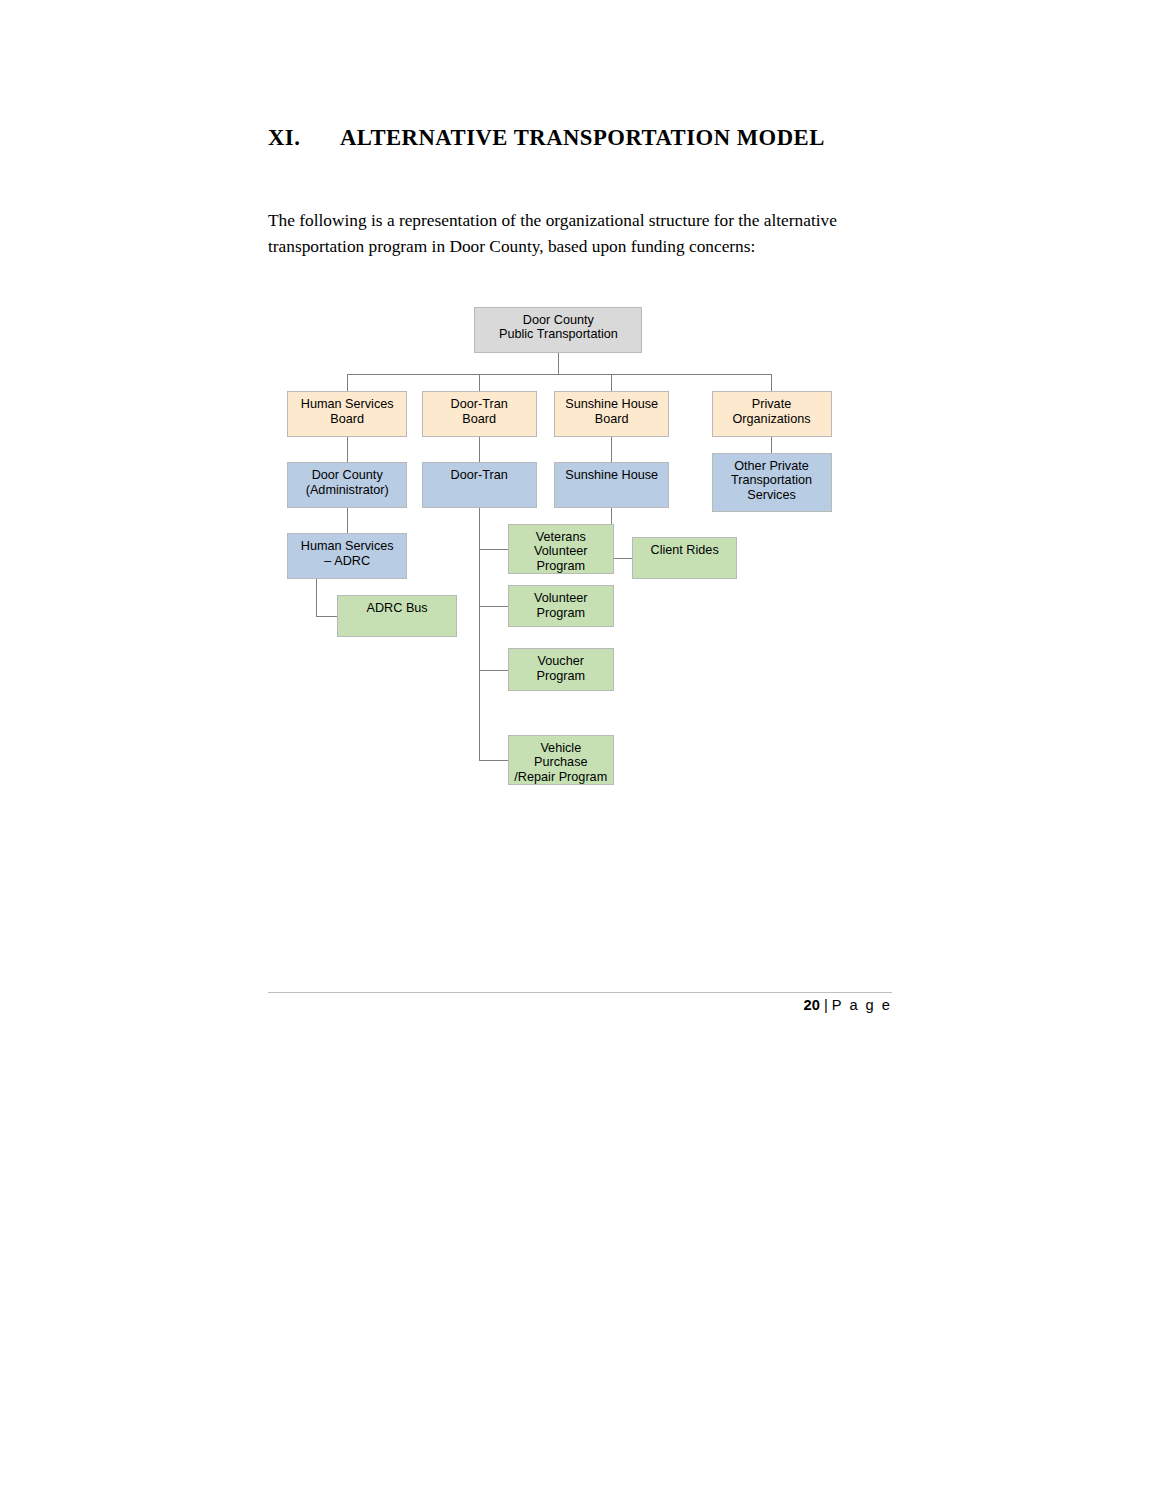XI. ALTERNATIVE TRANSPORTATION MODEL
The following is a representation of the organizational structure for the alternative transportation program in Door County, based upon funding concerns:
Door County
Public Transportation
Human Services
Board
Door-Tran
Board
Sunshine House
Board
Private
Organizations
Door County
(Administrator)
Door-Tran
Sunshine House
Other Private
Transportation
Services
Human Services
– ADRC
ADRC Bus
Client Rides
Veterans
Volunteer
Program
Volunteer
Program
Voucher Program
Vehicle Purchase
/Repair Program
20 | P a g e